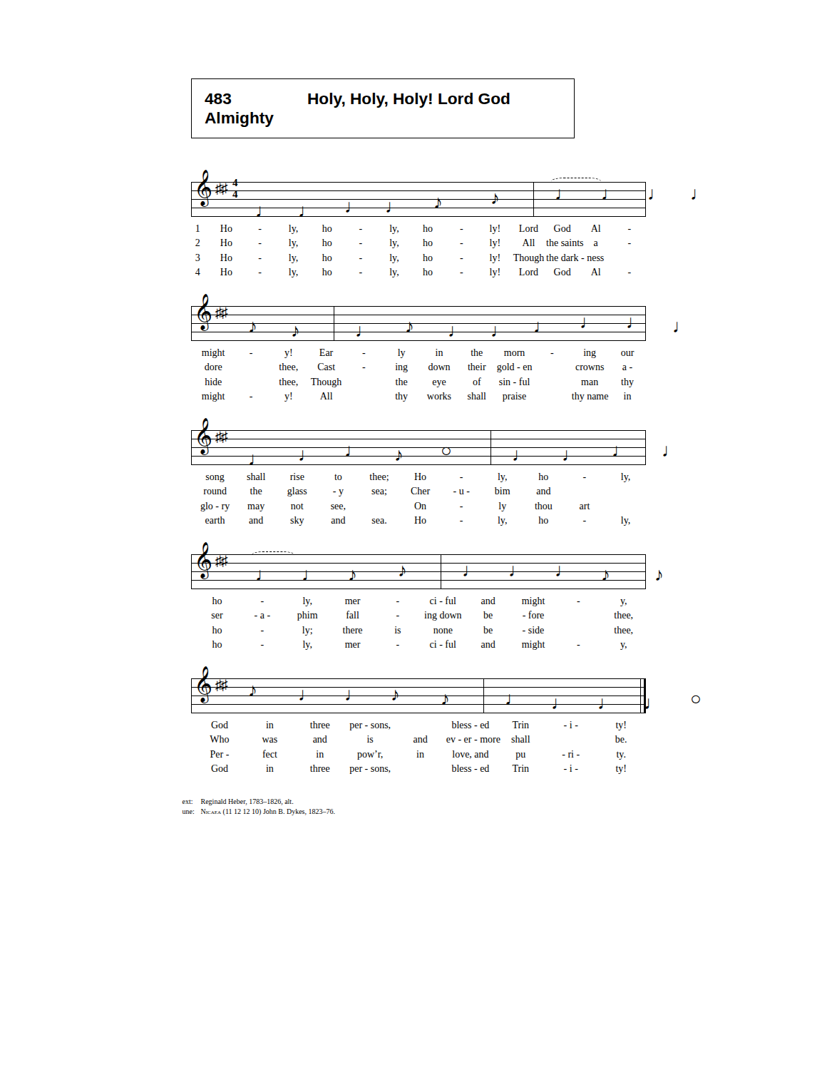483 Holy, Holy, Holy! Lord God Almighty
𝄞
♯♯
4
4
♩
♩
♩
♩
♪
♪
♩
♩
♩
♩
| 1 | Ho | - | ly, | ho | - | ly, | ho | - | ly! | Lord | God | Al | - |
| 2 | Ho | - | ly, | ho | - | ly, | ho | - | ly! | All | the saints | a | - |
| 3 | Ho | - | ly, | ho | - | ly, | ho | - | ly! | Though | the dark - ness | | |
| 4 | Ho | - | ly, | ho | - | ly, | ho | - | ly! | Lord | God | Al | - |
𝄞
♯♯
♪
♪
♩
♪
♩
♩
♩
♩
♩
♩
| might | - | y! | Ear | - | ly | in | the | morn | - | ing | our |
| dore | | thee, | Cast | - | ing | down | their | gold - en | | crowns | a - |
| hide | | thee, | Though | | the | eye | of | sin - ful | | man | thy |
| might | - | y! | All | | thy | works | shall | praise | | thy name | in |
𝄞
♯♯
♩
♩
♩
♪
○
♩
♩
♩
♩
| song | shall | rise | to | thee; | Ho | - | ly, | ho | - | ly, |
| round | the | glass | - y | sea; | Cher | - u - | bim | and | | |
| glo - ry | may | not | see, | | On | - | ly | thou | art | |
| earth | and | sky | and | sea. | Ho | - | ly, | ho | - | ly, |
𝄞
♯♯
♩
♩
♪
♪
♩
♩
♩
♪
♪
| ho | - | ly, | mer | - | ci - ful | and | might | - | y, |
| ser | - a - | phim | fall | - | ing down | be | - fore | | thee, |
| ho | - | ly; | there | is | none | be | - side | | thee, |
| ho | - | ly, | mer | - | ci - ful | and | might | - | y, |
𝄞
♯♯
♪
♩
♩
♪
♪
♩
♩
♩
♩
○
| God | in | three | per - sons, | | bless - ed | Trin | - i - | ty! |
| Who | was | and | is | and | ev - er - more | shall | | be. |
| Per - | fect | in | pow’r, | in | love, and | pu | - ri - | ty. |
| God | in | three | per - sons, | | bless - ed | Trin | - i - | ty! |
ext: Reginald Heber, 1783–1826, alt.
une: Nicaea (11 12 12 10) John B. Dykes, 1823–76.